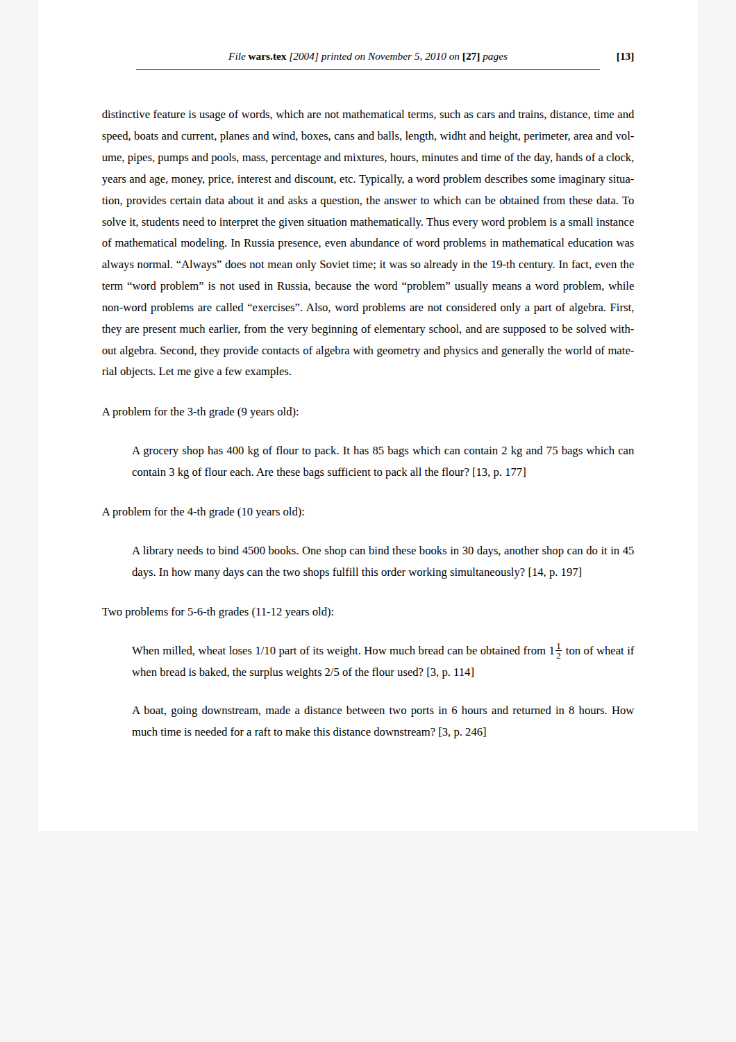File wars.tex [2004] printed on November 5, 2010 on [27] pages
[13]
distinctive feature is usage of words, which are not mathematical terms, such as cars and trains, distance, time and speed, boats and current, planes and wind, boxes, cans and balls, length, widht and height, perimeter, area and volume, pipes, pumps and pools, mass, percentage and mixtures, hours, minutes and time of the day, hands of a clock, years and age, money, price, interest and discount, etc. Typically, a word problem describes some imaginary situation, provides certain data about it and asks a question, the answer to which can be obtained from these data. To solve it, students need to interpret the given situation mathematically. Thus every word problem is a small instance of mathematical modeling. In Russia presence, even abundance of word problems in mathematical education was always normal. “Always” does not mean only Soviet time; it was so already in the 19-th century. In fact, even the term “word problem” is not used in Russia, because the word “problem” usually means a word problem, while non-word problems are called “exercises”. Also, word problems are not considered only a part of algebra. First, they are present much earlier, from the very beginning of elementary school, and are supposed to be solved without algebra. Second, they provide contacts of algebra with geometry and physics and generally the world of material objects. Let me give a few examples.
A problem for the 3-th grade (9 years old):
A grocery shop has 400 kg of flour to pack. It has 85 bags which can contain 2 kg and 75 bags which can contain 3 kg of flour each. Are these bags sufficient to pack all the flour? [13, p. 177]
A problem for the 4-th grade (10 years old):
A library needs to bind 4500 books. One shop can bind these books in 30 days, another shop can do it in 45 days. In how many days can the two shops fulfill this order working simultaneously? [14, p. 197]
Two problems for 5-6-th grades (11-12 years old):
When milled, wheat loses 1/10 part of its weight. How much bread can be obtained from 112 ton of wheat if when bread is baked, the surplus weights 2/5 of the flour used? [3, p. 114]
A boat, going downstream, made a distance between two ports in 6 hours and returned in 8 hours. How much time is needed for a raft to make this distance downstream? [3, p. 246]